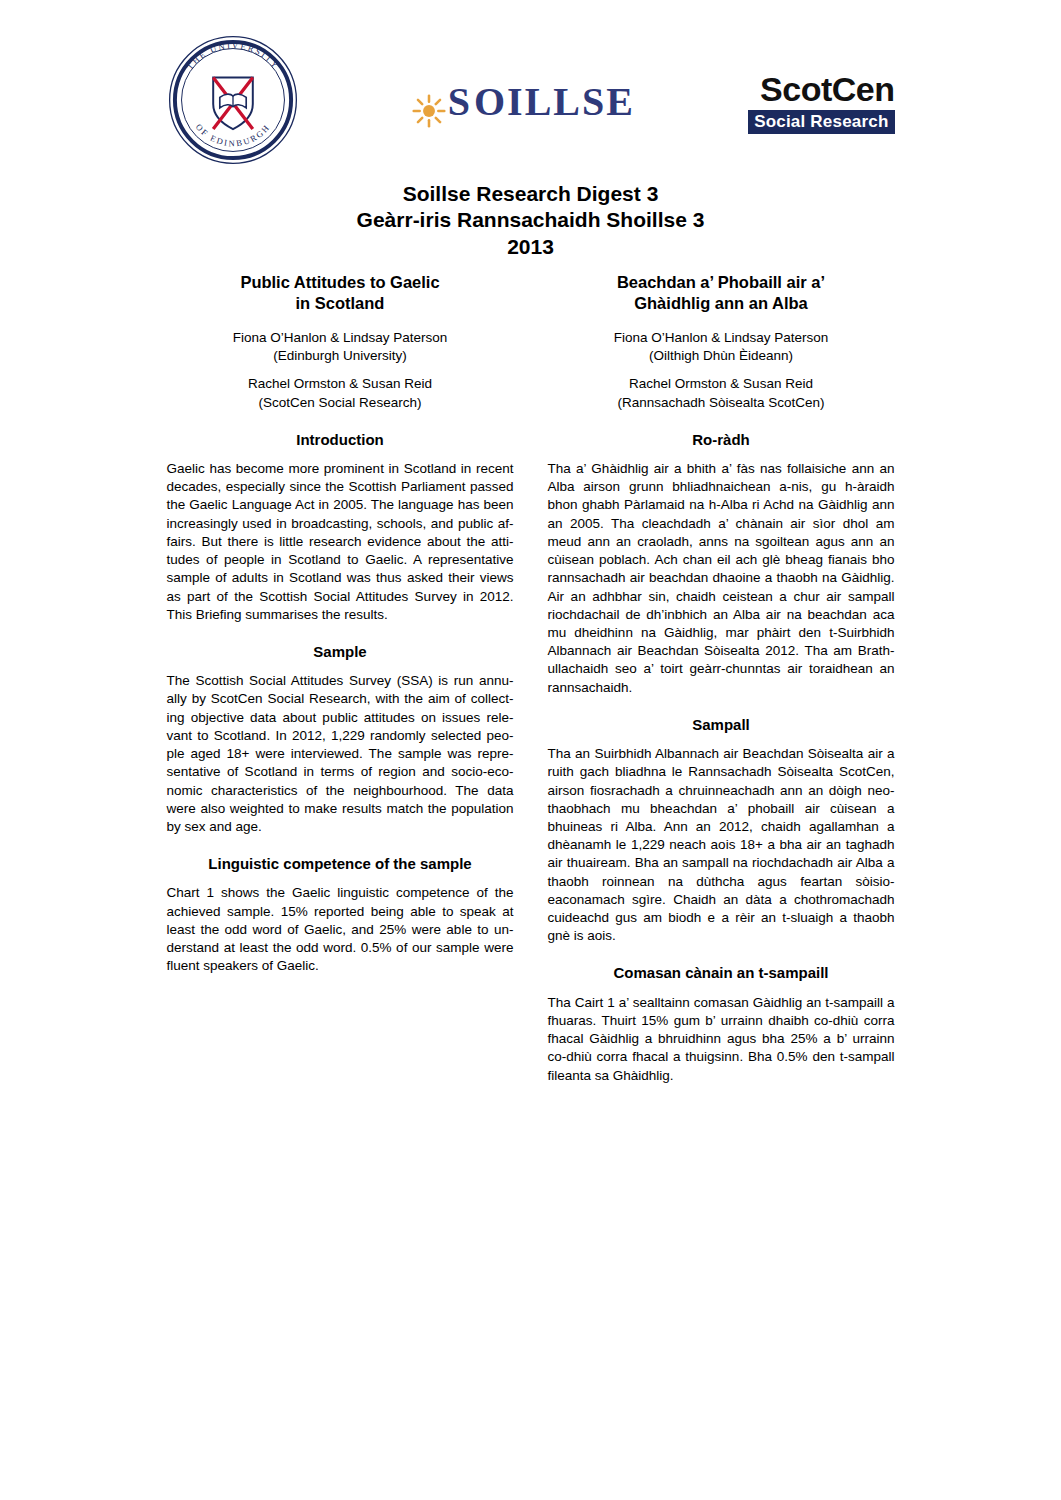THE UNIVERSITY OF EDINBURGH
SOILLSE
ScotCen
Social Research
Soillse Research Digest 3
Geàrr-iris Rannsachaidh Shoillse 3 2013
Public Attitudes to Gaelic
in Scotland
Fiona O’Hanlon & Lindsay Paterson
(Edinburgh University)
Rachel Ormston & Susan Reid
(ScotCen Social Research)
Introduction
Gaelic has become more prominent in Scotland in recent decades, especially since the Scottish Parliament passed the Gaelic Language Act in 2005. The language has been increasingly used in broadcasting, schools, and public affairs. But there is little research evidence about the attitudes of people in Scotland to Gaelic. A representative sample of adults in Scotland was thus asked their views as part of the Scottish Social Attitudes Survey in 2012. This Briefing summarises the results.
Sample
The Scottish Social Attitudes Survey (SSA) is run annually by ScotCen Social Research, with the aim of collecting objective data about public attitudes on issues relevant to Scotland. In 2012, 1,229 randomly selected people aged 18+ were interviewed. The sample was representative of Scotland in terms of region and socio-economic characteristics of the neighbourhood. The data were also weighted to make results match the population by sex and age.
Linguistic competence of the sample
Chart 1 shows the Gaelic linguistic competence of the achieved sample. 15% reported being able to speak at least the odd word of Gaelic, and 25% were able to understand at least the odd word. 0.5% of our sample were fluent speakers of Gaelic.
Beachdan a’ Phobaill air a’
Ghàidhlig ann an Alba
Fiona O’Hanlon & Lindsay Paterson
(Oilthigh Dhùn Èideann)
Rachel Ormston & Susan Reid
(Rannsachadh Sòisealta ScotCen)
Ro-ràdh
Tha a’ Ghàidhlig air a bhith a’ fàs nas follaisiche ann an Alba airson grunn bhliadhnaichean a-nis, gu h-àraidh bhon ghabh Pàrlamaid na h-Alba ri Achd na Gàidhlig ann an 2005. Tha cleachdadh a’ chànain air sìor dhol am meud ann an craoladh, anns na sgoiltean agus ann an cùisean poblach. Ach chan eil ach glè bheag fianais bho rannsachadh air beachdan dhaoine a thaobh na Gàidhlig. Air an adhbhar sin, chaidh ceistean a chur air sampall riochdachail de dh’inbhich an Alba air na beachdan aca mu dheidhinn na Gàidhlig, mar phàirt den t-Suirbhidh Albannach air Beachdan Sòisealta 2012. Tha am Brath-ullachaidh seo a’ toirt geàrr-chunntas air toraidhean an rannsachaidh.
Sampall
Tha an Suirbhidh Albannach air Beachdan Sòisealta air a ruith gach bliadhna le Rannsachadh Sòisealta ScotCen, airson fiosrachadh a chruinneachadh ann an dòigh neo-thaobhach mu bheachdan a’ phobaill air cùisean a bhuineas ri Alba. Ann an 2012, chaidh agallamhan a dhèanamh le 1,229 neach aois 18+ a bha air an taghadh air thuaiream. Bha an sampall na riochdachadh air Alba a thaobh roinnean na dùthcha agus feartan sòisio-eaconamach sgìre. Chaidh an dàta a chothromachadh cuideachd gus am biodh e a rèir an t-sluaigh a thaobh gnè is aois.
Comasan cànain an t-sampaill
Tha Cairt 1 a’ sealltainn comasan Gàidhlig an t-sampaill a fhuaras. Thuirt 15% gum b’ urrainn dhaibh co-dhiù corra fhacal Gàidhlig a bhruidhinn agus bha 25% a b’ urrainn co-dhiù corra fhacal a thuigsinn. Bha 0.5% den t-sampall fileanta sa Ghàidhlig.